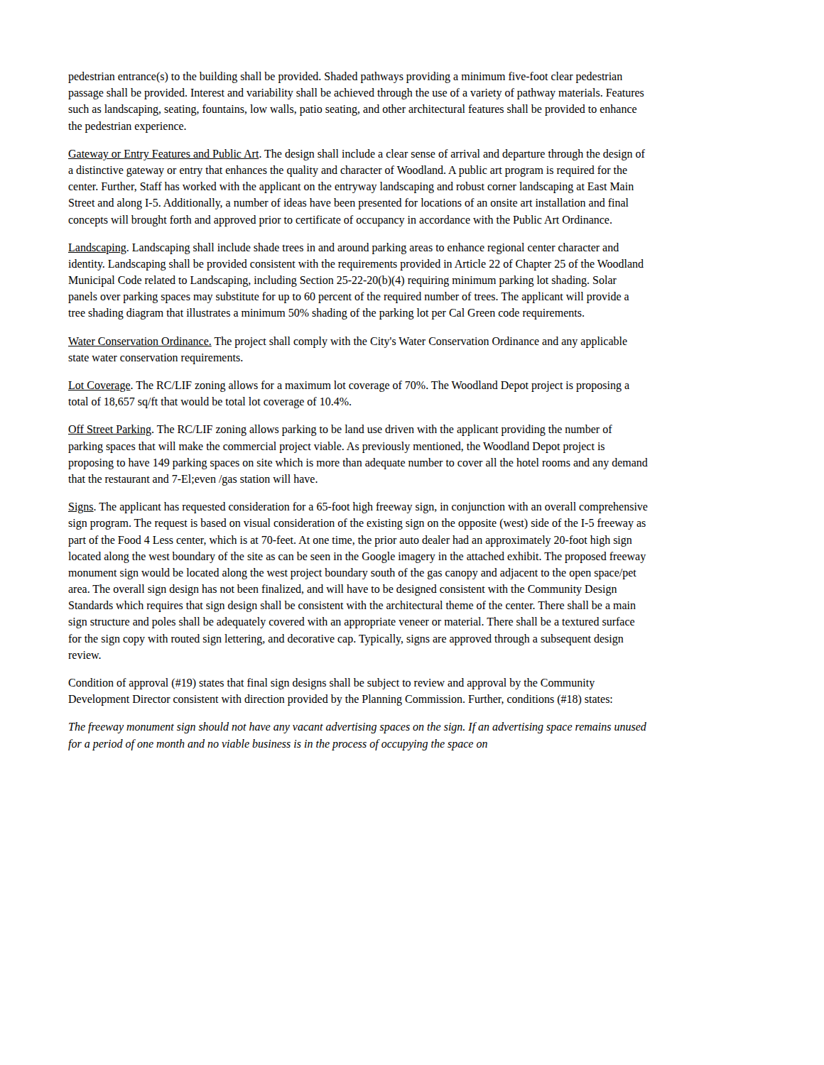pedestrian entrance(s) to the building shall be provided. Shaded pathways providing a minimum five-foot clear pedestrian passage shall be provided. Interest and variability shall be achieved through the use of a variety of pathway materials. Features such as landscaping, seating, fountains, low walls, patio seating, and other architectural features shall be provided to enhance the pedestrian experience.
Gateway or Entry Features and Public Art. The design shall include a clear sense of arrival and departure through the design of a distinctive gateway or entry that enhances the quality and character of Woodland. A public art program is required for the center. Further, Staff has worked with the applicant on the entryway landscaping and robust corner landscaping at East Main Street and along I-5. Additionally, a number of ideas have been presented for locations of an onsite art installation and final concepts will brought forth and approved prior to certificate of occupancy in accordance with the Public Art Ordinance.
Landscaping. Landscaping shall include shade trees in and around parking areas to enhance regional center character and identity. Landscaping shall be provided consistent with the requirements provided in Article 22 of Chapter 25 of the Woodland Municipal Code related to Landscaping, including Section 25-22-20(b)(4) requiring minimum parking lot shading. Solar panels over parking spaces may substitute for up to 60 percent of the required number of trees. The applicant will provide a tree shading diagram that illustrates a minimum 50% shading of the parking lot per Cal Green code requirements.
Water Conservation Ordinance. The project shall comply with the City's Water Conservation Ordinance and any applicable state water conservation requirements.
Lot Coverage. The RC/LIF zoning allows for a maximum lot coverage of 70%. The Woodland Depot project is proposing a total of 18,657 sq/ft that would be total lot coverage of 10.4%.
Off Street Parking. The RC/LIF zoning allows parking to be land use driven with the applicant providing the number of parking spaces that will make the commercial project viable. As previously mentioned, the Woodland Depot project is proposing to have 149 parking spaces on site which is more than adequate number to cover all the hotel rooms and any demand that the restaurant and 7-El;even /gas station will have.
Signs. The applicant has requested consideration for a 65-foot high freeway sign, in conjunction with an overall comprehensive sign program. The request is based on visual consideration of the existing sign on the opposite (west) side of the I-5 freeway as part of the Food 4 Less center, which is at 70-feet. At one time, the prior auto dealer had an approximately 20-foot high sign located along the west boundary of the site as can be seen in the Google imagery in the attached exhibit. The proposed freeway monument sign would be located along the west project boundary south of the gas canopy and adjacent to the open space/pet area. The overall sign design has not been finalized, and will have to be designed consistent with the Community Design Standards which requires that sign design shall be consistent with the architectural theme of the center. There shall be a main sign structure and poles shall be adequately covered with an appropriate veneer or material. There shall be a textured surface for the sign copy with routed sign lettering, and decorative cap. Typically, signs are approved through a subsequent design review.
Condition of approval (#19) states that final sign designs shall be subject to review and approval by the Community Development Director consistent with direction provided by the Planning Commission. Further, conditions (#18) states:
The freeway monument sign should not have any vacant advertising spaces on the sign. If an advertising space remains unused for a period of one month and no viable business is in the process of occupying the space on